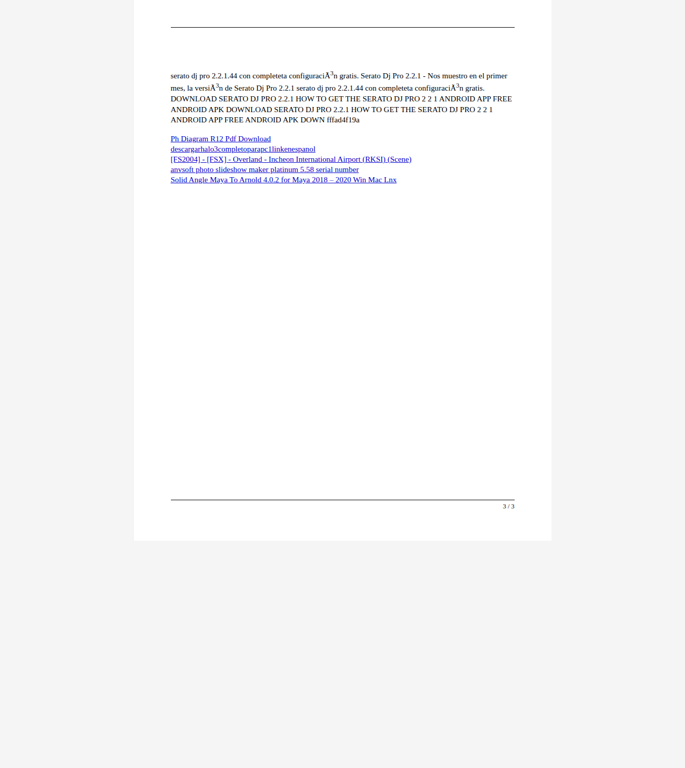serato dj pro 2.2.1.44 con completeta configuraciÃ3n gratis. Serato Dj Pro 2.2.1 - Nos muestro en el primer mes, la versiÃ3n de Serato Dj Pro 2.2.1 serato dj pro 2.2.1.44 con completeta configuraciÃ3n gratis. DOWNLOAD SERATO DJ PRO 2.2.1 HOW TO GET THE SERATO DJ PRO 2 2 1 ANDROID APP FREE ANDROID APK DOWNLOAD SERATO DJ PRO 2.2.1 HOW TO GET THE SERATO DJ PRO 2 2 1 ANDROID APP FREE ANDROID APK DOWN fffad4f19a
Ph Diagram R12 Pdf Download
descargarhalo3completoparapc1linkenespanol
[FS2004] - [FSX] - Overland - Incheon International Airport (RKSI) (Scene)
anvsoft photo slideshow maker platinum 5.58 serial number
Solid Angle Maya To Arnold 4.0.2 for Maya 2018 – 2020 Win Mac Lnx
3 / 3